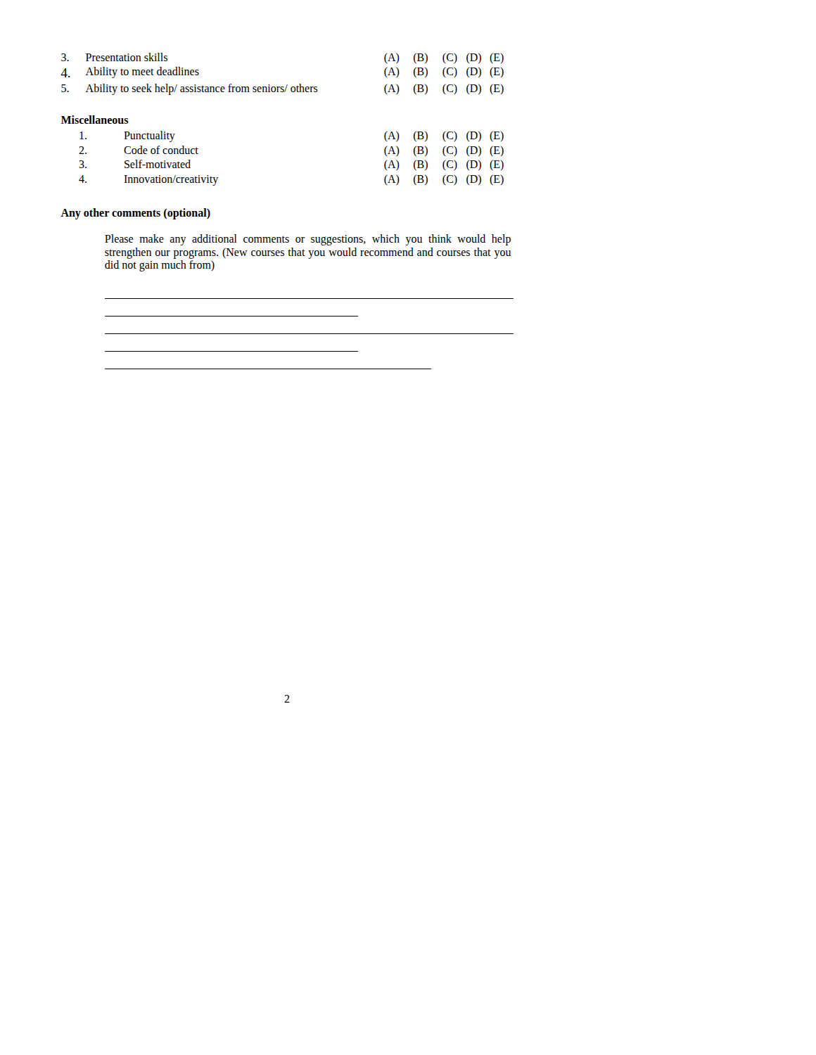| 3. | Presentation skills | (A) | (B) | (C) | (D) | (E) |
| 4. | Ability to meet deadlines | (A) | (B) | (C) | (D) | (E) |
| 5. | Ability to seek help/ assistance from seniors/ others | (A) | (B) | (C) | (D) | (E) |
Miscellaneous
| 1. | Punctuality | (A) | (B) | (C) | (D) | (E) |
| 2. | Code of conduct | (A) | (B) | (C) | (D) | (E) |
| 3. | Self-motivated | (A) | (B) | (C) | (D) | (E) |
| 4. | Innovation/creativity | (A) | (B) | (C) | (D) | (E) |
Any other comments (optional)
Please make any additional comments or suggestions, which you think would help strengthen our programs. (New courses that you would recommend and courses that you did not gain much from)
2